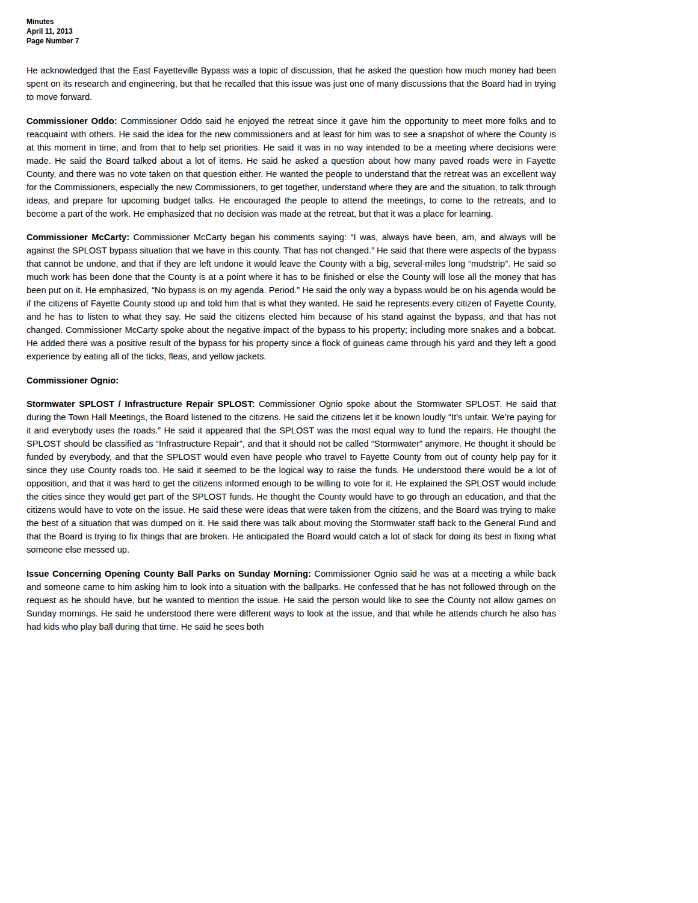Minutes
April 11, 2013
Page Number 7
He acknowledged that the East Fayetteville Bypass was a topic of discussion, that he asked the question how much money had been spent on its research and engineering, but that he recalled that this issue was just one of many discussions that the Board had in trying to move forward.
Commissioner Oddo: Commissioner Oddo said he enjoyed the retreat since it gave him the opportunity to meet more folks and to reacquaint with others. He said the idea for the new commissioners and at least for him was to see a snapshot of where the County is at this moment in time, and from that to help set priorities. He said it was in no way intended to be a meeting where decisions were made. He said the Board talked about a lot of items. He said he asked a question about how many paved roads were in Fayette County, and there was no vote taken on that question either. He wanted the people to understand that the retreat was an excellent way for the Commissioners, especially the new Commissioners, to get together, understand where they are and the situation, to talk through ideas, and prepare for upcoming budget talks. He encouraged the people to attend the meetings, to come to the retreats, and to become a part of the work. He emphasized that no decision was made at the retreat, but that it was a place for learning.
Commissioner McCarty: Commissioner McCarty began his comments saying: “I was, always have been, am, and always will be against the SPLOST bypass situation that we have in this county. That has not changed.” He said that there were aspects of the bypass that cannot be undone, and that if they are left undone it would leave the County with a big, several-miles long “mudstrip”. He said so much work has been done that the County is at a point where it has to be finished or else the County will lose all the money that has been put on it. He emphasized, “No bypass is on my agenda. Period.” He said the only way a bypass would be on his agenda would be if the citizens of Fayette County stood up and told him that is what they wanted. He said he represents every citizen of Fayette County, and he has to listen to what they say. He said the citizens elected him because of his stand against the bypass, and that has not changed. Commissioner McCarty spoke about the negative impact of the bypass to his property; including more snakes and a bobcat. He added there was a positive result of the bypass for his property since a flock of guineas came through his yard and they left a good experience by eating all of the ticks, fleas, and yellow jackets.
Commissioner Ognio:
Stormwater SPLOST / Infrastructure Repair SPLOST: Commissioner Ognio spoke about the Stormwater SPLOST. He said that during the Town Hall Meetings, the Board listened to the citizens. He said the citizens let it be known loudly “It’s unfair. We’re paying for it and everybody uses the roads.” He said it appeared that the SPLOST was the most equal way to fund the repairs. He thought the SPLOST should be classified as “Infrastructure Repair”, and that it should not be called “Stormwater” anymore. He thought it should be funded by everybody, and that the SPLOST would even have people who travel to Fayette County from out of county help pay for it since they use County roads too. He said it seemed to be the logical way to raise the funds. He understood there would be a lot of opposition, and that it was hard to get the citizens informed enough to be willing to vote for it. He explained the SPLOST would include the cities since they would get part of the SPLOST funds. He thought the County would have to go through an education, and that the citizens would have to vote on the issue. He said these were ideas that were taken from the citizens, and the Board was trying to make the best of a situation that was dumped on it. He said there was talk about moving the Stormwater staff back to the General Fund and that the Board is trying to fix things that are broken. He anticipated the Board would catch a lot of slack for doing its best in fixing what someone else messed up.
Issue Concerning Opening County Ball Parks on Sunday Morning: Commissioner Ognio said he was at a meeting a while back and someone came to him asking him to look into a situation with the ballparks. He confessed that he has not followed through on the request as he should have, but he wanted to mention the issue. He said the person would like to see the County not allow games on Sunday mornings. He said he understood there were different ways to look at the issue, and that while he attends church he also has had kids who play ball during that time. He said he sees both